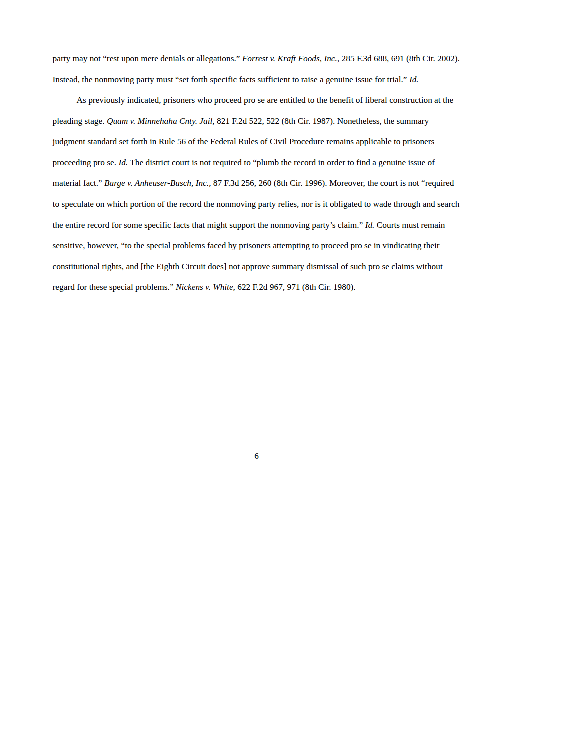party may not “rest upon mere denials or allegations.” Forrest v. Kraft Foods, Inc., 285 F.3d 688, 691 (8th Cir. 2002). Instead, the nonmoving party must “set forth specific facts sufficient to raise a genuine issue for trial.” Id.
As previously indicated, prisoners who proceed pro se are entitled to the benefit of liberal construction at the pleading stage. Quam v. Minnehaha Cnty. Jail, 821 F.2d 522, 522 (8th Cir. 1987). Nonetheless, the summary judgment standard set forth in Rule 56 of the Federal Rules of Civil Procedure remains applicable to prisoners proceeding pro se. Id. The district court is not required to “plumb the record in order to find a genuine issue of material fact.” Barge v. Anheuser-Busch, Inc., 87 F.3d 256, 260 (8th Cir. 1996). Moreover, the court is not “required to speculate on which portion of the record the nonmoving party relies, nor is it obligated to wade through and search the entire record for some specific facts that might support the nonmoving party’s claim.” Id. Courts must remain sensitive, however, “to the special problems faced by prisoners attempting to proceed pro se in vindicating their constitutional rights, and [the Eighth Circuit does] not approve summary dismissal of such pro se claims without regard for these special problems.” Nickens v. White, 622 F.2d 967, 971 (8th Cir. 1980).
6